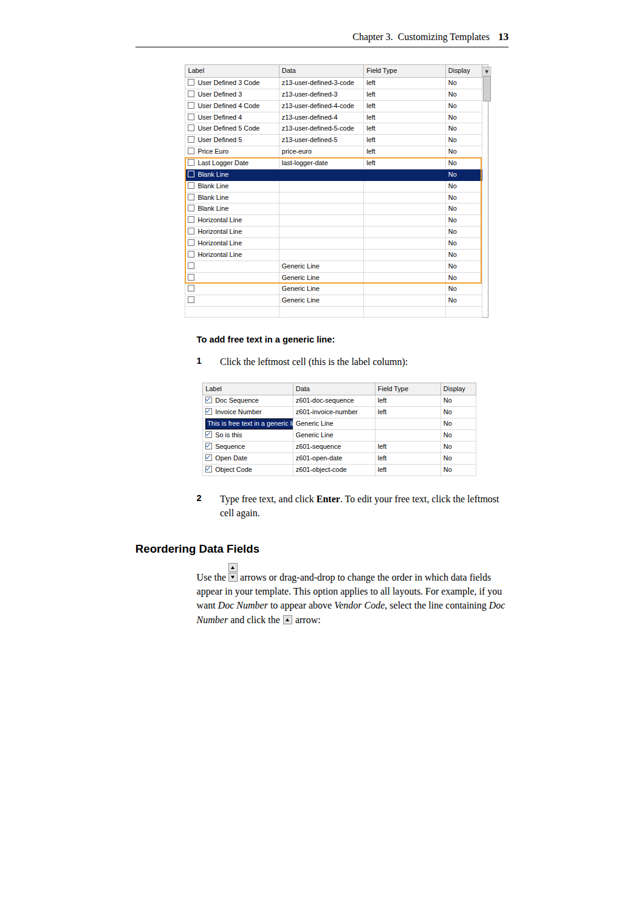Chapter 3. Customizing Templates 13
| Label | Data | Field Type | Display | ▲ ▼ |
| --- | --- | --- | --- | --- |
| User Defined 3 Code | z13-user-defined-3-code | left | No |
| User Defined 3 | z13-user-defined-3 | left | No |
| User Defined 4 Code | z13-user-defined-4-code | left | No |
| User Defined 4 | z13-user-defined-4 | left | No |
| User Defined 5 Code | z13-user-defined-5-code | left | No |
| User Defined 5 | z13-user-defined-5 | left | No |
| Price Euro | price-euro | left | No |
| Last Logger Date | last-logger-date | left | No |
| Blank Line | | | No |
| Blank Line | | | No |
| Blank Line | | | No |
| Blank Line | | | No |
| Horizontal Line | | | No |
| Horizontal Line | | | No |
| Horizontal Line | | | No |
| Horizontal Line | | | No |
| | Generic Line | | No |
| | Generic Line | | No |
| | Generic Line | | No |
| | Generic Line | | No |
To add free text in a generic line:
1 Click the leftmost cell (this is the label column):
| Label | Data | Field Type | Display |
| --- | --- | --- | --- |
| Doc Sequence | z601-doc-sequence | left | No |
| Invoice Number | z601-invoice-number | left | No |
| This is free text in a generic line | Generic Line | | No |
| So is this | Generic Line | | No |
| Sequence | z601-sequence | left | No |
| Open Date | z601-open-date | left | No |
| Object Code | z601-object-code | left | No |
2 Type free text, and click Enter. To edit your free text, click the leftmost cell again.
Reordering Data Fields
Use the arrows or drag-and-drop to change the order in which data fields appear in your template. This option applies to all layouts. For example, if you want Doc Number to appear above Vendor Code, select the line containing Doc Number and click the arrow: